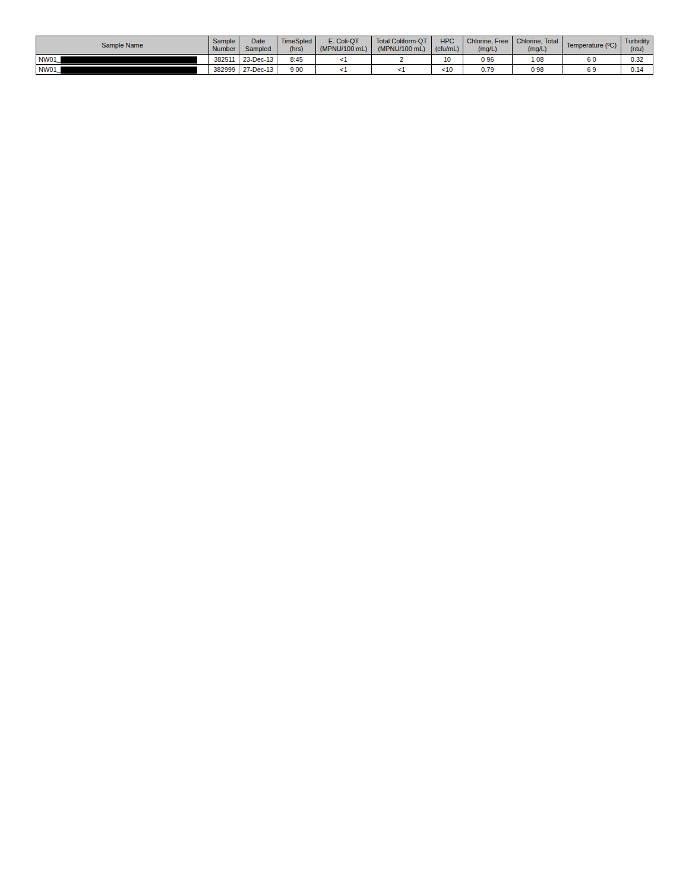| Sample Name | Sample Number | Date Sampled | TimeSpled (hrs) | E. Coli-QT (MPNU/100 mL) | Total Coliform-QT (MPNU/100 mL) | HPC (cfu/mL) | Chlorine, Free (mg/L) | Chlorine, Total (mg/L) | Temperature (ºC) | Turbidity (ntu) |
| --- | --- | --- | --- | --- | --- | --- | --- | --- | --- | --- |
| NW01_ | 382511 | 23-Dec-13 | 8:45 | <1 | 2 | 10 | 0 96 | 1 08 | 6 0 | 0.32 |
| NW01_ | 382999 | 27-Dec-13 | 9 00 | <1 | <1 | <10 | 0.79 | 0 98 | 6 9 | 0.14 |